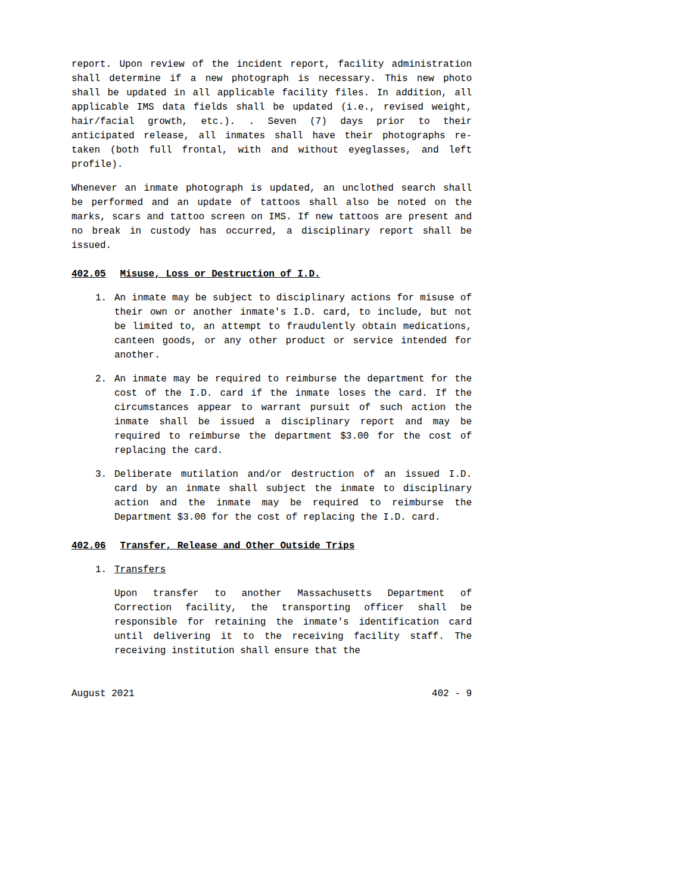report. Upon review of the incident report, facility administration shall determine if a new photograph is necessary. This new photo shall be updated in all applicable facility files. In addition, all applicable IMS data fields shall be updated (i.e., revised weight, hair/facial growth, etc.). . Seven (7) days prior to their anticipated release, all inmates shall have their photographs re-taken (both full frontal, with and without eyeglasses, and left profile).
Whenever an inmate photograph is updated, an unclothed search shall be performed and an update of tattoos shall also be noted on the marks, scars and tattoo screen on IMS. If new tattoos are present and no break in custody has occurred, a disciplinary report shall be issued.
402.05 Misuse, Loss or Destruction of I.D.
An inmate may be subject to disciplinary actions for misuse of their own or another inmate's I.D. card, to include, but not be limited to, an attempt to fraudulently obtain medications, canteen goods, or any other product or service intended for another.
An inmate may be required to reimburse the department for the cost of the I.D. card if the inmate loses the card. If the circumstances appear to warrant pursuit of such action the inmate shall be issued a disciplinary report and may be required to reimburse the department $3.00 for the cost of replacing the card.
Deliberate mutilation and/or destruction of an issued I.D. card by an inmate shall subject the inmate to disciplinary action and the inmate may be required to reimburse the Department $3.00 for the cost of replacing the I.D. card.
402.06 Transfer, Release and Other Outside Trips
Transfers
Upon transfer to another Massachusetts Department of Correction facility, the transporting officer shall be responsible for retaining the inmate's identification card until delivering it to the receiving facility staff. The receiving institution shall ensure that the
August 2021 402 - 9